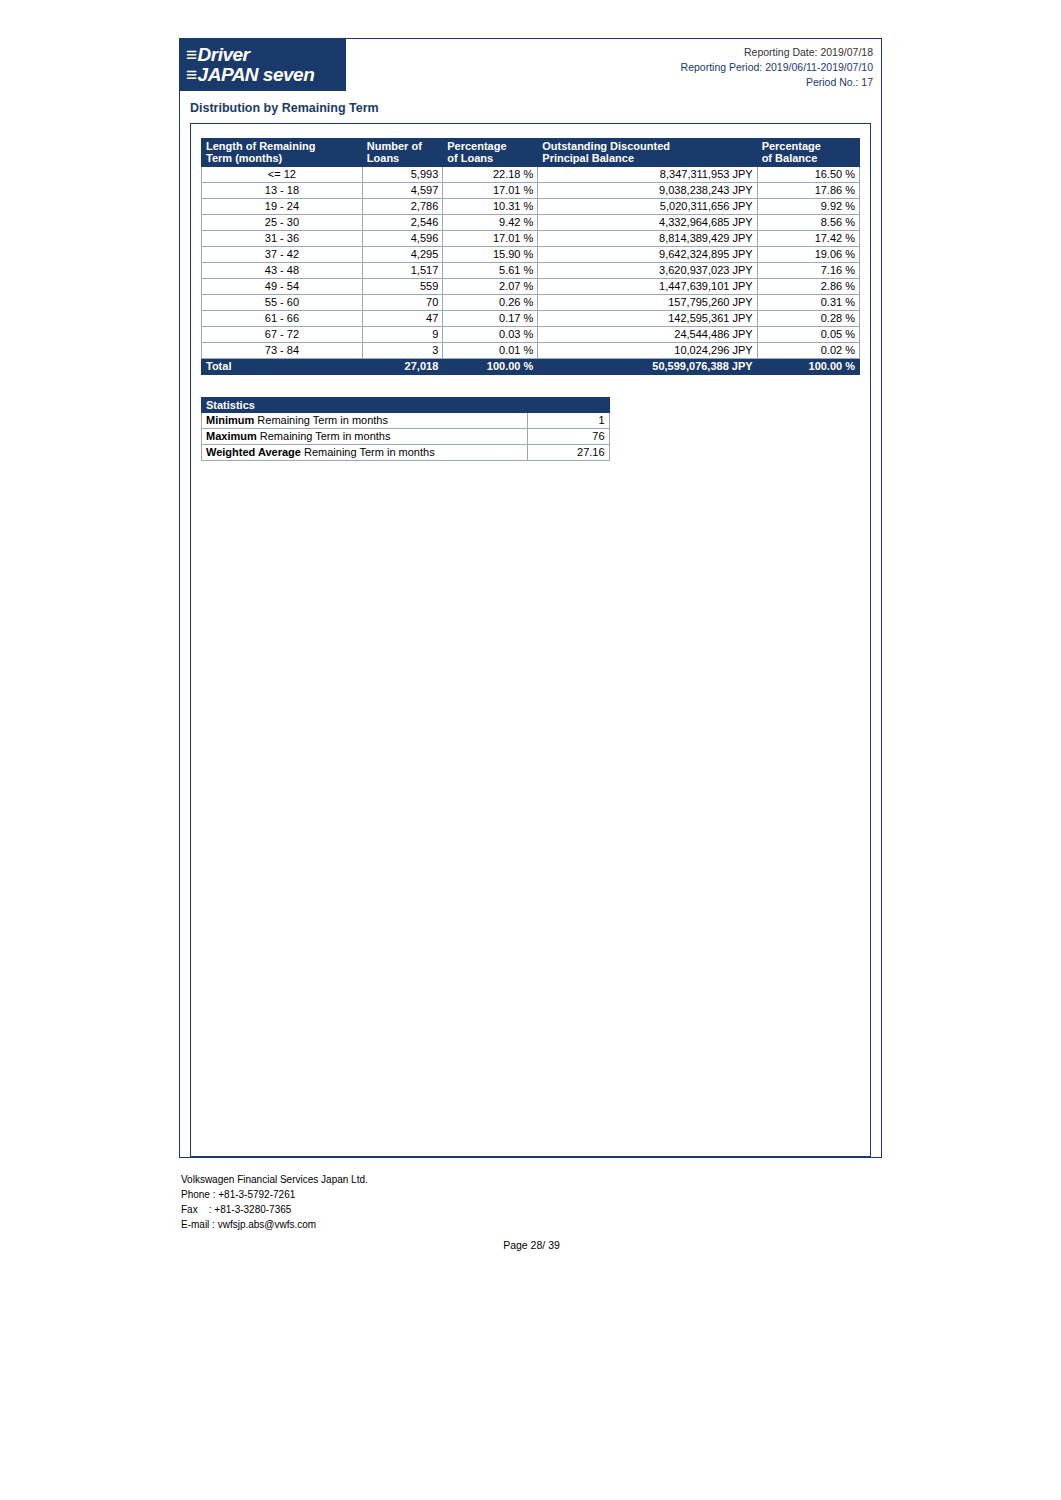Driver
JAPAN seven
Reporting Date: 2019/07/18
Reporting Period: 2019/06/11-2019/07/10
Period No.: 17
Distribution by Remaining Term
| Length of Remaining Term (months) | Number of Loans | Percentage of Loans | Outstanding Discounted Principal Balance | Percentage of Balance |
| --- | --- | --- | --- | --- |
| <= 12 | 5,993 | 22.18 % | 8,347,311,953 JPY | 16.50 % |
| 13 - 18 | 4,597 | 17.01 % | 9,038,238,243 JPY | 17.86 % |
| 19 - 24 | 2,786 | 10.31 % | 5,020,311,656 JPY | 9.92 % |
| 25 - 30 | 2,546 | 9.42 % | 4,332,964,685 JPY | 8.56 % |
| 31 - 36 | 4,596 | 17.01 % | 8,814,389,429 JPY | 17.42 % |
| 37 - 42 | 4,295 | 15.90 % | 9,642,324,895 JPY | 19.06 % |
| 43 - 48 | 1,517 | 5.61 % | 3,620,937,023 JPY | 7.16 % |
| 49 - 54 | 559 | 2.07 % | 1,447,639,101 JPY | 2.86 % |
| 55 - 60 | 70 | 0.26 % | 157,795,260 JPY | 0.31 % |
| 61 - 66 | 47 | 0.17 % | 142,595,361 JPY | 0.28 % |
| 67 - 72 | 9 | 0.03 % | 24,544,486 JPY | 0.05 % |
| 73 - 84 | 3 | 0.01 % | 10,024,296 JPY | 0.02 % |
| Total | 27,018 | 100.00 % | 50,599,076,388 JPY | 100.00 % |
| Statistics |
| --- |
| Minimum Remaining Term in months | 1 |
| Maximum Remaining Term in months | 76 |
| Weighted Average Remaining Term in months | 27.16 |
Volkswagen Financial Services Japan Ltd.
Phone : +81-3-5792-7261
Fax : +81-3-3280-7365
E-mail : vwfsjp.abs@vwfs.com
Page 28/ 39